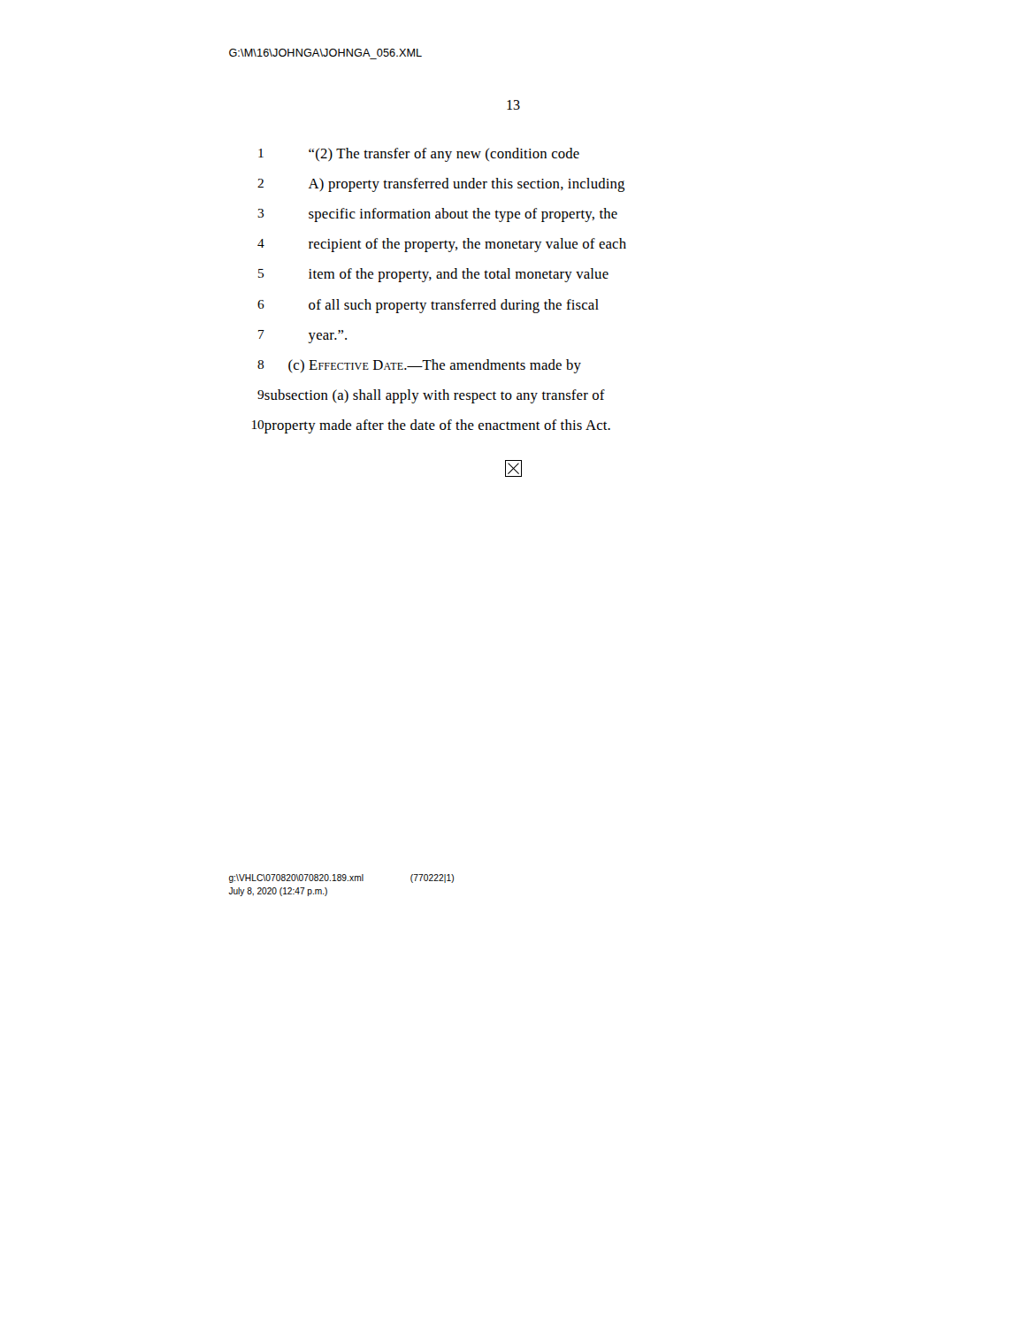G:\M\16\JOHNGA\JOHNGA_056.XML
13
| 1 | “(2) The transfer of any new (condition code |
| 2 | A) property transferred under this section, including |
| 3 | specific information about the type of property, the |
| 4 | recipient of the property, the monetary value of each |
| 5 | item of the property, and the total monetary value |
| 6 | of all such property transferred during the fiscal |
| 7 | year.”. |
| 8 | (c) Effective Date. —The amendments made by |
| 9 | subsection (a) shall apply with respect to any transfer of |
| 10 | property made after the date of the enactment of this Act. |
g:\VHLC\070820\070820.189.xml (770222|1)
July 8, 2020 (12:47 p.m.)